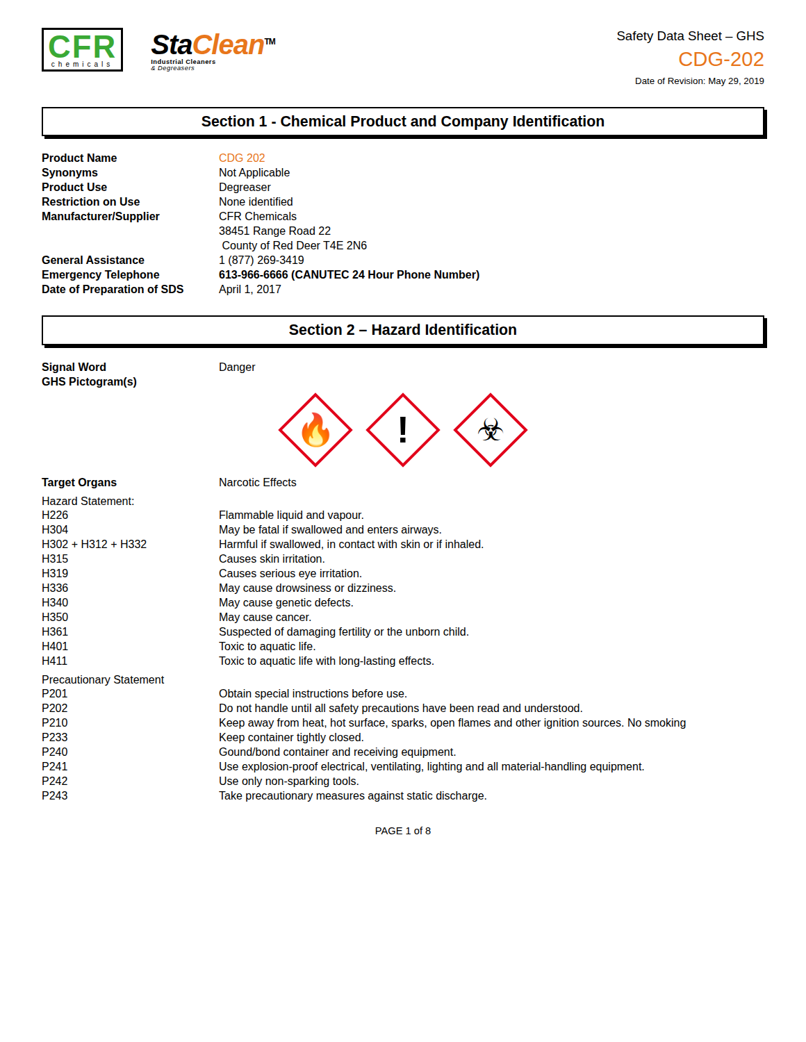CFR
chemicals
Sta CleanTM
Industrial Cleaners
& Degreasers
Safety Data Sheet – GHS
CDG-202
Date of Revision: May 29, 2019
Section 1 - Chemical Product and Company Identification
| Product Name | CDG 202 |
| Synonyms | Not Applicable |
| Product Use | Degreaser |
| Restriction on Use | None identified |
| Manufacturer/Supplier | CFR Chemicals |
| | 38451 Range Road 22 |
| | County of Red Deer T4E 2N6 |
| General Assistance | 1 (877) 269-3419 |
| Emergency Telephone | 613-966-6666 (CANUTEC 24 Hour Phone Number) |
| Date of Preparation of SDS | April 1, 2017 |
Section 2 – Hazard Identification
| Signal Word | Danger |
| GHS Pictogram(s) | |
🔥
!
☣
| Target Organs | Narcotic Effects |
Hazard Statement:
| H226 | Flammable liquid and vapour. |
| H304 | May be fatal if swallowed and enters airways. |
| H302 + H312 + H332 | Harmful if swallowed, in contact with skin or if inhaled. |
| H315 | Causes skin irritation. |
| H319 | Causes serious eye irritation. |
| H336 | May cause drowsiness or dizziness. |
| H340 | May cause genetic defects. |
| H350 | May cause cancer. |
| H361 | Suspected of damaging fertility or the unborn child. |
| H401 | Toxic to aquatic life. |
| H411 | Toxic to aquatic life with long-lasting effects. |
Precautionary Statement
| P201 | Obtain special instructions before use. |
| P202 | Do not handle until all safety precautions have been read and understood. |
| P210 | Keep away from heat, hot surface, sparks, open flames and other ignition sources. No smoking |
| P233 | Keep container tightly closed. |
| P240 | Gound/bond container and receiving equipment. |
| P241 | Use explosion-proof electrical, ventilating, lighting and all material-handling equipment. |
| P242 | Use only non-sparking tools. |
| P243 | Take precautionary measures against static discharge. |
PAGE 1 of 8